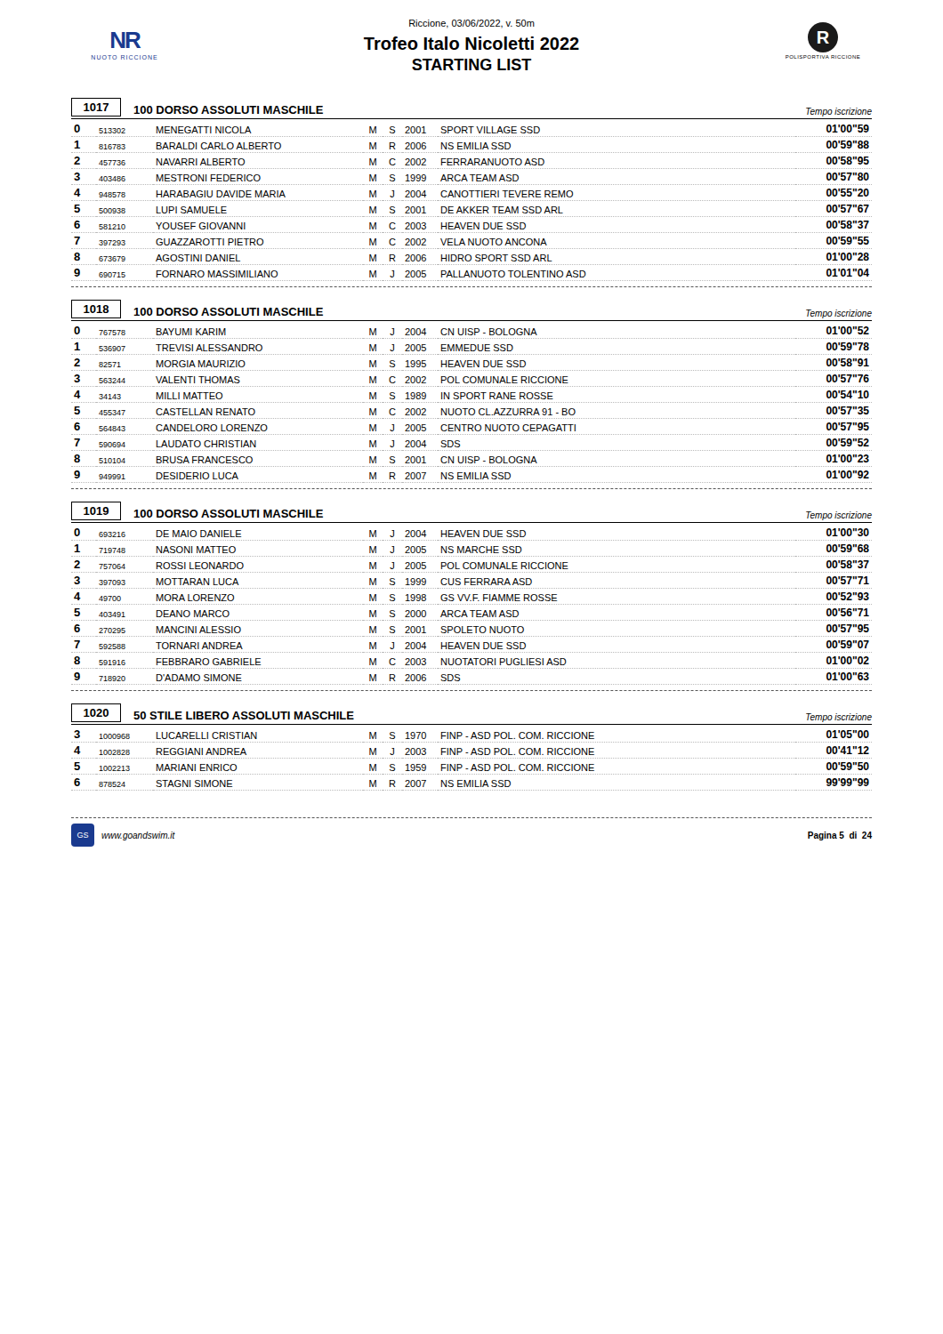NR
NUOTO RICCIONE
R
POLISPORTIVA RICCIONE
Riccione, 03/06/2022, v. 50m
Trofeo Italo Nicoletti 2022
STARTING LIST
1017
100 DORSO ASSOLUTI MASCHILE
Tempo iscrizione
| 0 | 513302 | MENEGATTI NICOLA | M | S | 2001 | SPORT VILLAGE SSD | 01'00"59 |
| 1 | 816783 | BARALDI CARLO ALBERTO | M | R | 2006 | NS EMILIA SSD | 00'59"88 |
| 2 | 457736 | NAVARRI ALBERTO | M | C | 2002 | FERRARANUOTO ASD | 00'58"95 |
| 3 | 403486 | MESTRONI FEDERICO | M | S | 1999 | ARCA TEAM ASD | 00'57"80 |
| 4 | 948578 | HARABAGIU DAVIDE MARIA | M | J | 2004 | CANOTTIERI TEVERE REMO | 00'55"20 |
| 5 | 500938 | LUPI SAMUELE | M | S | 2001 | DE AKKER TEAM SSD ARL | 00'57"67 |
| 6 | 581210 | YOUSEF GIOVANNI | M | C | 2003 | HEAVEN DUE SSD | 00'58"37 |
| 7 | 397293 | GUAZZAROTTI PIETRO | M | C | 2002 | VELA NUOTO ANCONA | 00'59"55 |
| 8 | 673679 | AGOSTINI DANIEL | M | R | 2006 | HIDRO SPORT SSD ARL | 01'00"28 |
| 9 | 690715 | FORNARO MASSIMILIANO | M | J | 2005 | PALLANUOTO TOLENTINO ASD | 01'01"04 |
1018
100 DORSO ASSOLUTI MASCHILE
Tempo iscrizione
| 0 | 767578 | BAYUMI KARIM | M | J | 2004 | CN UISP - BOLOGNA | 01'00"52 |
| 1 | 536907 | TREVISI ALESSANDRO | M | J | 2005 | EMMEDUE SSD | 00'59"78 |
| 2 | 82571 | MORGIA MAURIZIO | M | S | 1995 | HEAVEN DUE SSD | 00'58"91 |
| 3 | 563244 | VALENTI THOMAS | M | C | 2002 | POL COMUNALE RICCIONE | 00'57"76 |
| 4 | 34143 | MILLI MATTEO | M | S | 1989 | IN SPORT RANE ROSSE | 00'54"10 |
| 5 | 455347 | CASTELLAN RENATO | M | C | 2002 | NUOTO CL.AZZURRA 91 - BO | 00'57"35 |
| 6 | 564843 | CANDELORO LORENZO | M | J | 2005 | CENTRO NUOTO CEPAGATTI | 00'57"95 |
| 7 | 590694 | LAUDATO CHRISTIAN | M | J | 2004 | SDS | 00'59"52 |
| 8 | 510104 | BRUSA FRANCESCO | M | S | 2001 | CN UISP - BOLOGNA | 01'00"23 |
| 9 | 949991 | DESIDERIO LUCA | M | R | 2007 | NS EMILIA SSD | 01'00"92 |
1019
100 DORSO ASSOLUTI MASCHILE
Tempo iscrizione
| 0 | 693216 | DE MAIO DANIELE | M | J | 2004 | HEAVEN DUE SSD | 01'00"30 |
| 1 | 719748 | NASONI MATTEO | M | J | 2005 | NS MARCHE SSD | 00'59"68 |
| 2 | 757064 | ROSSI LEONARDO | M | J | 2005 | POL COMUNALE RICCIONE | 00'58"37 |
| 3 | 397093 | MOTTARAN LUCA | M | S | 1999 | CUS FERRARA ASD | 00'57"71 |
| 4 | 49700 | MORA LORENZO | M | S | 1998 | GS VV.F. FIAMME ROSSE | 00'52"93 |
| 5 | 403491 | DEANO MARCO | M | S | 2000 | ARCA TEAM ASD | 00'56"71 |
| 6 | 270295 | MANCINI ALESSIO | M | S | 2001 | SPOLETO NUOTO | 00'57"95 |
| 7 | 592588 | TORNARI ANDREA | M | J | 2004 | HEAVEN DUE SSD | 00'59"07 |
| 8 | 591916 | FEBBRARO GABRIELE | M | C | 2003 | NUOTATORI PUGLIESI ASD | 01'00"02 |
| 9 | 718920 | D'ADAMO SIMONE | M | R | 2006 | SDS | 01'00"63 |
1020
50 STILE LIBERO ASSOLUTI MASCHILE
Tempo iscrizione
| 3 | 1000968 | LUCARELLI CRISTIAN | M | S | 1970 | FINP - ASD POL. COM. RICCIONE | 01'05"00 |
| 4 | 1002828 | REGGIANI ANDREA | M | J | 2003 | FINP - ASD POL. COM. RICCIONE | 00'41"12 |
| 5 | 1002213 | MARIANI ENRICO | M | S | 1959 | FINP - ASD POL. COM. RICCIONE | 00'59"50 |
| 6 | 878524 | STAGNI SIMONE | M | R | 2007 | NS EMILIA SSD | 99'99"99 |
GS
www.goandswim.it
Pagina 5 di 24